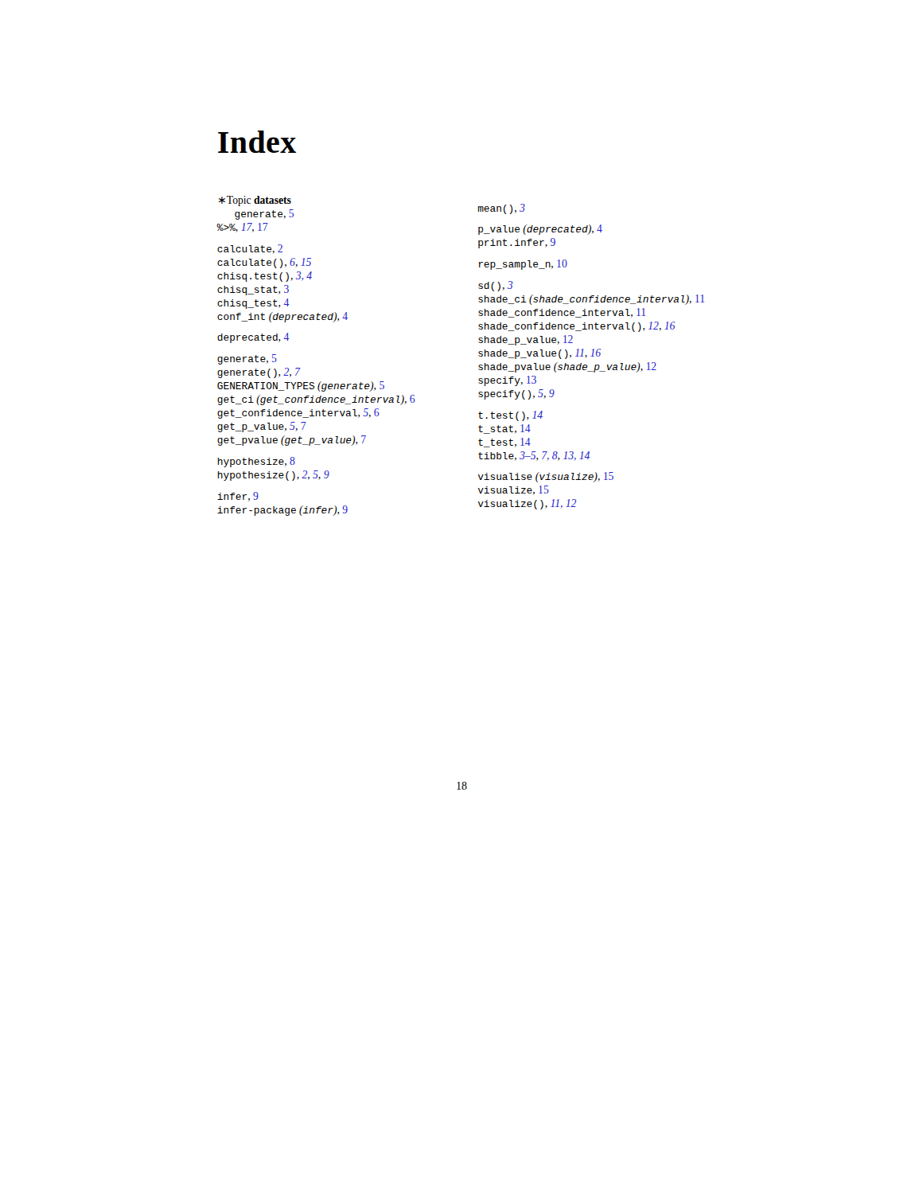Index
∗Topic datasets
generate, 5
%>%, 17, 17
calculate, 2
calculate(), 6, 15
chisq.test(), 3, 4
chisq_stat, 3
chisq_test, 4
conf_int (deprecated), 4
deprecated, 4
generate, 5
generate(), 2, 7
GENERATION_TYPES (generate), 5
get_ci (get_confidence_interval), 6
get_confidence_interval, 5, 6
get_p_value, 5, 7
get_pvalue (get_p_value), 7
hypothesize, 8
hypothesize(), 2, 5, 9
infer, 9
infer-package (infer), 9
mean(), 3
p_value (deprecated), 4
print.infer, 9
rep_sample_n, 10
sd(), 3
shade_ci (shade_confidence_interval), 11
shade_confidence_interval, 11
shade_confidence_interval(), 12, 16
shade_p_value, 12
shade_p_value(), 11, 16
shade_pvalue (shade_p_value), 12
specify, 13
specify(), 5, 9
t.test(), 14
t_stat, 14
t_test, 14
tibble, 3–5, 7, 8, 13, 14
visualise (visualize), 15
visualize, 15
visualize(), 11, 12
18